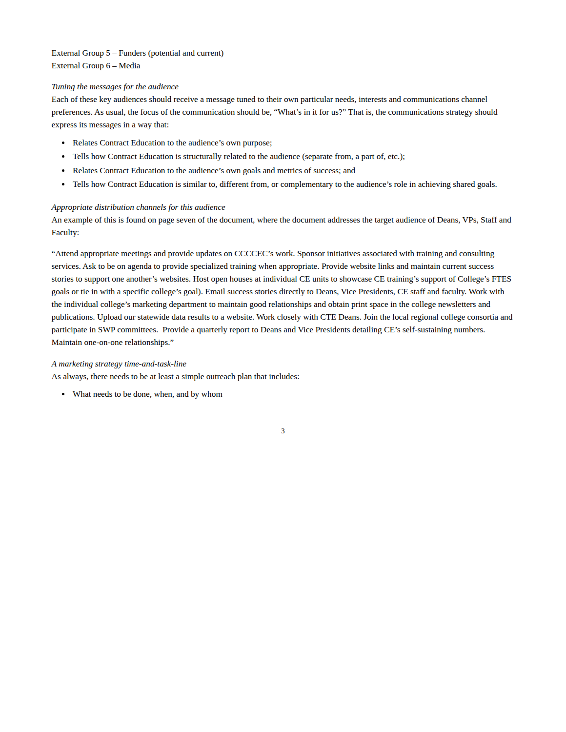External Group 5 – Funders (potential and current)
External Group 6 – Media
Tuning the messages for the audience
Each of these key audiences should receive a message tuned to their own particular needs, interests and communications channel preferences. As usual, the focus of the communication should be, “What’s in it for us?” That is, the communications strategy should express its messages in a way that:
Relates Contract Education to the audience’s own purpose;
Tells how Contract Education is structurally related to the audience (separate from, a part of, etc.);
Relates Contract Education to the audience’s own goals and metrics of success; and
Tells how Contract Education is similar to, different from, or complementary to the audience’s role in achieving shared goals.
Appropriate distribution channels for this audience
An example of this is found on page seven of the document, where the document addresses the target audience of Deans, VPs, Staff and Faculty:
“Attend appropriate meetings and provide updates on CCCCEC’s work. Sponsor initiatives associated with training and consulting services. Ask to be on agenda to provide specialized training when appropriate. Provide website links and maintain current success stories to support one another’s websites. Host open houses at individual CE units to showcase CE training’s support of College’s FTES goals or tie in with a specific college’s goal). Email success stories directly to Deans, Vice Presidents, CE staff and faculty. Work with the individual college’s marketing department to maintain good relationships and obtain print space in the college newsletters and publications. Upload our statewide data results to a website. Work closely with CTE Deans. Join the local regional college consortia and participate in SWP committees. Provide a quarterly report to Deans and Vice Presidents detailing CE’s self-sustaining numbers. Maintain one-on-one relationships.”
A marketing strategy time-and-task-line
As always, there needs to be at least a simple outreach plan that includes:
What needs to be done, when, and by whom
3